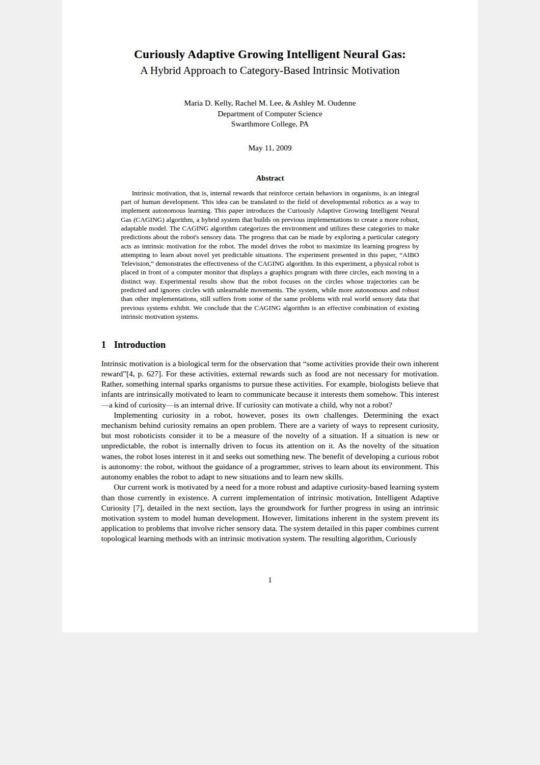Curiously Adaptive Growing Intelligent Neural Gas:
A Hybrid Approach to Category-Based Intrinsic Motivation
Maria D. Kelly, Rachel M. Lee, & Ashley M. Oudenne
Department of Computer Science
Swarthmore College, PA
May 11, 2009
Abstract
Intrinsic motivation, that is, internal rewards that reinforce certain behaviors in organisms, is an integral part of human development. This idea can be translated to the field of developmental robotics as a way to implement autonomous learning. This paper introduces the Curiously Adaptive Growing Intelligent Neural Gas (CAGING) algorithm, a hybrid system that builds on previous implementations to create a more robust, adaptable model. The CAGING algorithm categorizes the environment and utilizes these categories to make predictions about the robot's sensory data. The progress that can be made by exploring a particular category acts as intrinsic motivation for the robot. The model drives the robot to maximize its learning progress by attempting to learn about novel yet predictable situations. The experiment presented in this paper, “AIBO Television,” demonstrates the effectiveness of the CAGING algorithm. In this experiment, a physical robot is placed in front of a computer monitor that displays a graphics program with three circles, each moving in a distinct way. Experimental results show that the robot focuses on the circles whose trajectories can be predicted and ignores circles with unlearnable movements. The system, while more autonomous and robust than other implementations, still suffers from some of the same problems with real world sensory data that previous systems exhibit. We conclude that the CAGING algorithm is an effective combination of existing intrinsic motivation systems.
1 Introduction
Intrinsic motivation is a biological term for the observation that “some activities provide their own inherent reward”[4, p. 627]. For these activities, external rewards such as food are not necessary for motivation. Rather, something internal sparks organisms to pursue these activities. For example, biologists believe that infants are intrinsically motivated to learn to communicate because it interests them somehow. This interest—a kind of curiosity—is an internal drive. If curiosity can motivate a child, why not a robot?
Implementing curiosity in a robot, however, poses its own challenges. Determining the exact mechanism behind curiosity remains an open problem. There are a variety of ways to represent curiosity, but most roboticists consider it to be a measure of the novelty of a situation. If a situation is new or unpredictable, the robot is internally driven to focus its attention on it. As the novelty of the situation wanes, the robot loses interest in it and seeks out something new. The benefit of developing a curious robot is autonomy: the robot, without the guidance of a programmer, strives to learn about its environment. This autonomy enables the robot to adapt to new situations and to learn new skills.
Our current work is motivated by a need for a more robust and adaptive curiosity-based learning system than those currently in existence. A current implementation of intrinsic motivation, Intelligent Adaptive Curiosity [7], detailed in the next section, lays the groundwork for further progress in using an intrinsic motivation system to model human development. However, limitations inherent in the system prevent its application to problems that involve richer sensory data. The system detailed in this paper combines current topological learning methods with an intrinsic motivation system. The resulting algorithm, Curiously
1